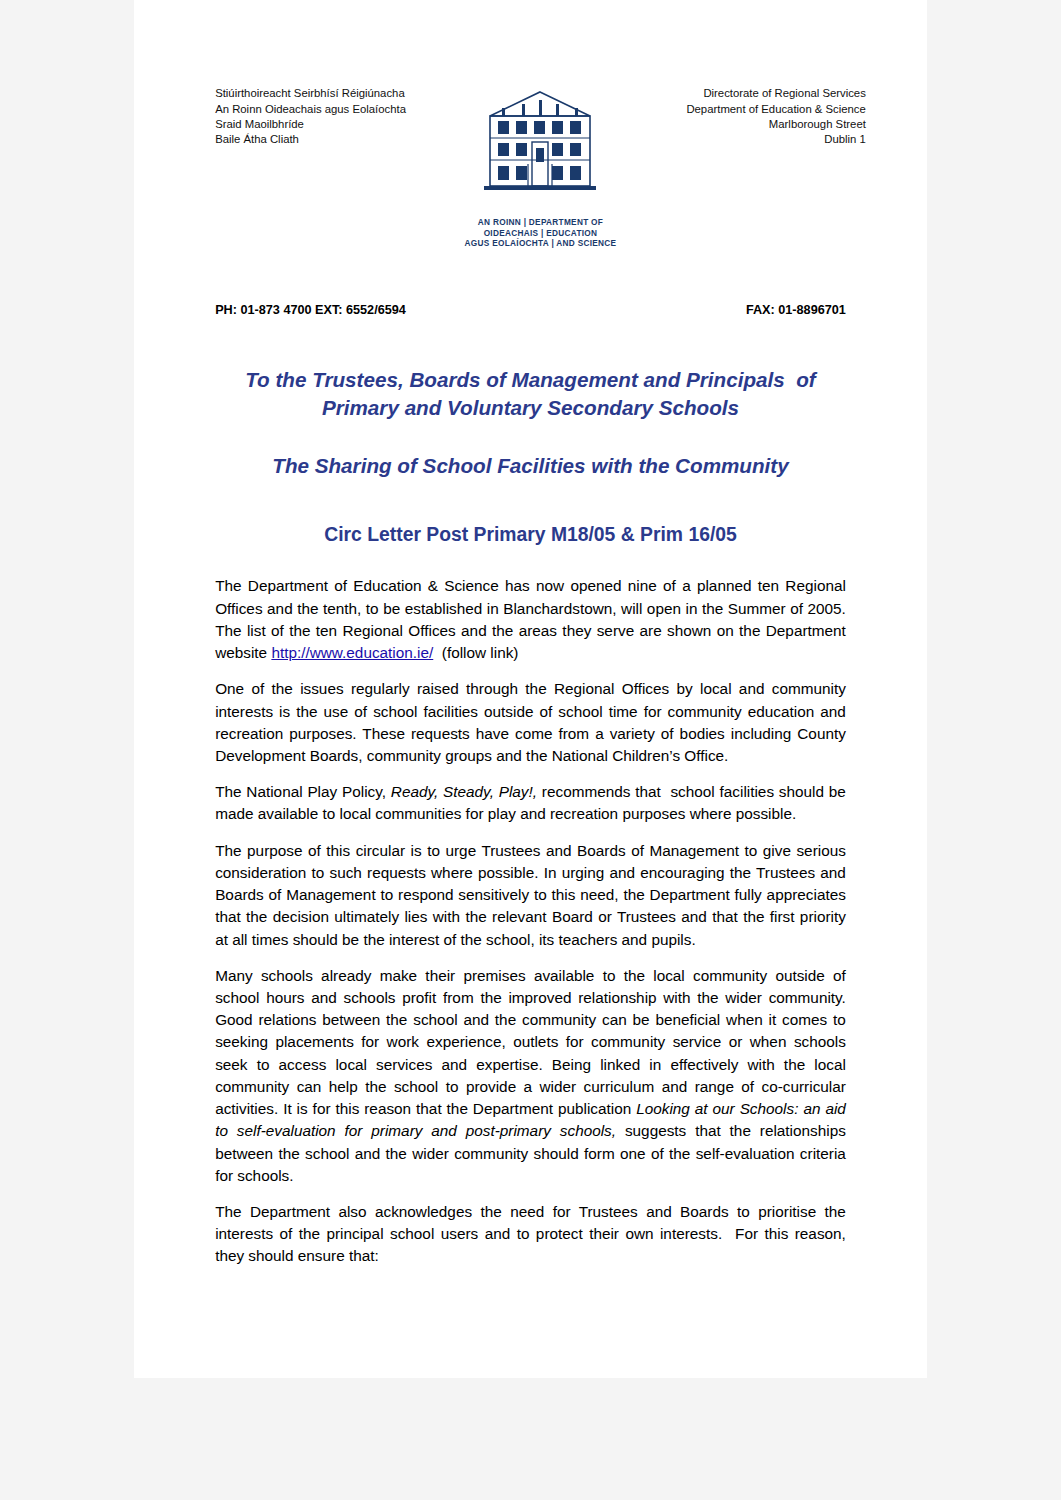Stiúirthoireacht Seirbhísí Réigiúnacha
An Roinn Oideachais agus Eolaíochta
Sraid Maoilbhríde
Baile Átha Cliath
AN ROINN | DEPARTMENT OF
OIDEACHAIS | EDUCATION
AGUS EOLAÍOCHTA | AND SCIENCE
Directorate of Regional Services
Department of Education & Science
Marlborough Street
Dublin 1
PH: 01-873 4700 EXT: 6552/6594 FAX: 01-8896701
To the Trustees, Boards of Management and Principals of
Primary and Voluntary Secondary Schools
The Sharing of School Facilities with the Community
Circ Letter Post Primary M18/05 & Prim 16/05
The Department of Education & Science has now opened nine of a planned ten Regional Offices and the tenth, to be established in Blanchardstown, will open in the Summer of 2005. The list of the ten Regional Offices and the areas they serve are shown on the Department website http://www.education.ie/ (follow link)
One of the issues regularly raised through the Regional Offices by local and community interests is the use of school facilities outside of school time for community education and recreation purposes. These requests have come from a variety of bodies including County Development Boards, community groups and the National Children’s Office.
The National Play Policy, Ready, Steady, Play!, recommends that school facilities should be made available to local communities for play and recreation purposes where possible.
The purpose of this circular is to urge Trustees and Boards of Management to give serious consideration to such requests where possible. In urging and encouraging the Trustees and Boards of Management to respond sensitively to this need, the Department fully appreciates that the decision ultimately lies with the relevant Board or Trustees and that the first priority at all times should be the interest of the school, its teachers and pupils.
Many schools already make their premises available to the local community outside of school hours and schools profit from the improved relationship with the wider community. Good relations between the school and the community can be beneficial when it comes to seeking placements for work experience, outlets for community service or when schools seek to access local services and expertise. Being linked in effectively with the local community can help the school to provide a wider curriculum and range of co-curricular activities. It is for this reason that the Department publication Looking at our Schools: an aid to self-evaluation for primary and post-primary schools, suggests that the relationships between the school and the wider community should form one of the self-evaluation criteria for schools.
The Department also acknowledges the need for Trustees and Boards to prioritise the interests of the principal school users and to protect their own interests. For this reason, they should ensure that: